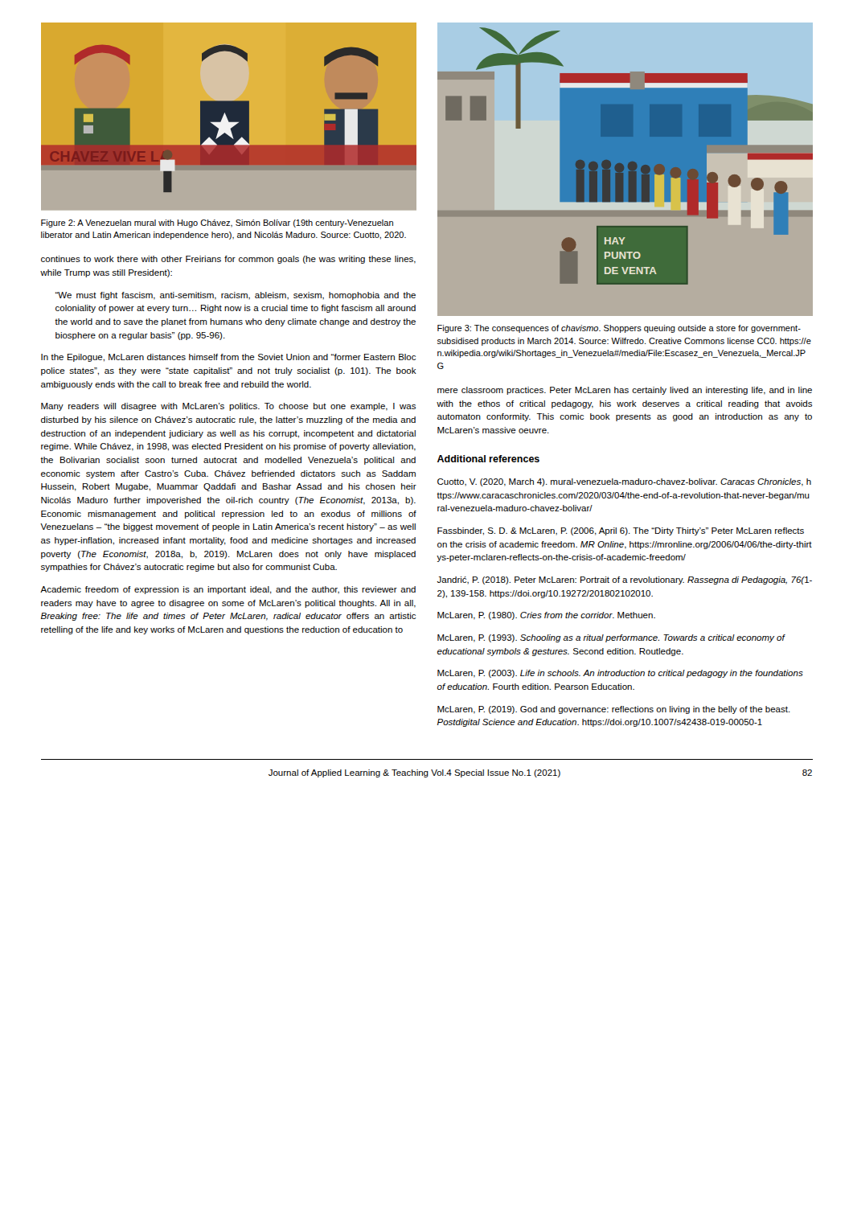CHAVEZ VIVE LA
Figure 2: A Venezuelan mural with Hugo Chávez, Simón Bolívar (19th century-Venezuelan liberator and Latin American independence hero), and Nicolás Maduro. Source: Cuotto, 2020.
continues to work there with other Freirians for common goals (he was writing these lines, while Trump was still President):
“We must fight fascism, anti-semitism, racism, ableism, sexism, homophobia and the coloniality of power at every turn… Right now is a crucial time to fight fascism all around the world and to save the planet from humans who deny climate change and destroy the biosphere on a regular basis” (pp. 95-96).
In the Epilogue, McLaren distances himself from the Soviet Union and “former Eastern Bloc police states”, as they were “state capitalist” and not truly socialist (p. 101). The book ambiguously ends with the call to break free and rebuild the world.
Many readers will disagree with McLaren’s politics. To choose but one example, I was disturbed by his silence on Chávez’s autocratic rule, the latter’s muzzling of the media and destruction of an independent judiciary as well as his corrupt, incompetent and dictatorial regime. While Chávez, in 1998, was elected President on his promise of poverty alleviation, the Bolivarian socialist soon turned autocrat and modelled Venezuela’s political and economic system after Castro’s Cuba. Chávez befriended dictators such as Saddam Hussein, Robert Mugabe, Muammar Qaddafi and Bashar Assad and his chosen heir Nicolás Maduro further impoverished the oil-rich country (The Economist, 2013a, b). Economic mismanagement and political repression led to an exodus of millions of Venezuelans – “the biggest movement of people in Latin America’s recent history” – as well as hyper-inflation, increased infant mortality, food and medicine shortages and increased poverty (The Economist, 2018a, b, 2019). McLaren does not only have misplaced sympathies for Chávez’s autocratic regime but also for communist Cuba.
Academic freedom of expression is an important ideal, and the author, this reviewer and readers may have to agree to disagree on some of McLaren’s political thoughts. All in all, Breaking free: The life and times of Peter McLaren, radical educator offers an artistic retelling of the life and key works of McLaren and questions the reduction of education to
HAY PUNTO DE VENTA
Figure 3: The consequences of chavismo. Shoppers queuing outside a store for government-subsidised products in March 2014. Source: Wilfredo. Creative Commons license CC0. https://en.wikipedia.org/wiki/Shortages_in_Venezuela#/media/File:Escasez_en_Venezuela,_Mercal.JPG
mere classroom practices. Peter McLaren has certainly lived an interesting life, and in line with the ethos of critical pedagogy, his work deserves a critical reading that avoids automaton conformity. This comic book presents as good an introduction as any to McLaren’s massive oeuvre.
Additional references
Cuotto, V. (2020, March 4). mural-venezuela-maduro-chavez-bolivar. Caracas Chronicles, https://www.caracaschronicles.com/2020/03/04/the-end-of-a-revolution-that-never-began/mural-venezuela-maduro-chavez-bolivar/
Fassbinder, S. D. & McLaren, P. (2006, April 6). The “Dirty Thirty’s” Peter McLaren reflects on the crisis of academic freedom. MR Online, https://mronline.org/2006/04/06/the-dirty-thirtys-peter-mclaren-reflects-on-the-crisis-of-academic-freedom/
Jandrić, P. (2018). Peter McLaren: Portrait of a revolutionary. Rassegna di Pedagogia, 76(1-2), 139-158. https://doi.org/10.19272/201802102010.
McLaren, P. (1980). Cries from the corridor. Methuen.
McLaren, P. (1993). Schooling as a ritual performance. Towards a critical economy of educational symbols & gestures. Second edition. Routledge.
McLaren, P. (2003). Life in schools. An introduction to critical pedagogy in the foundations of education. Fourth edition. Pearson Education.
McLaren, P. (2019). God and governance: reflections on living in the belly of the beast. Postdigital Science and Education. https://doi.org/10.1007/s42438-019-00050-1
Journal of Applied Learning & Teaching Vol.4 Special Issue No.1 (2021)
82